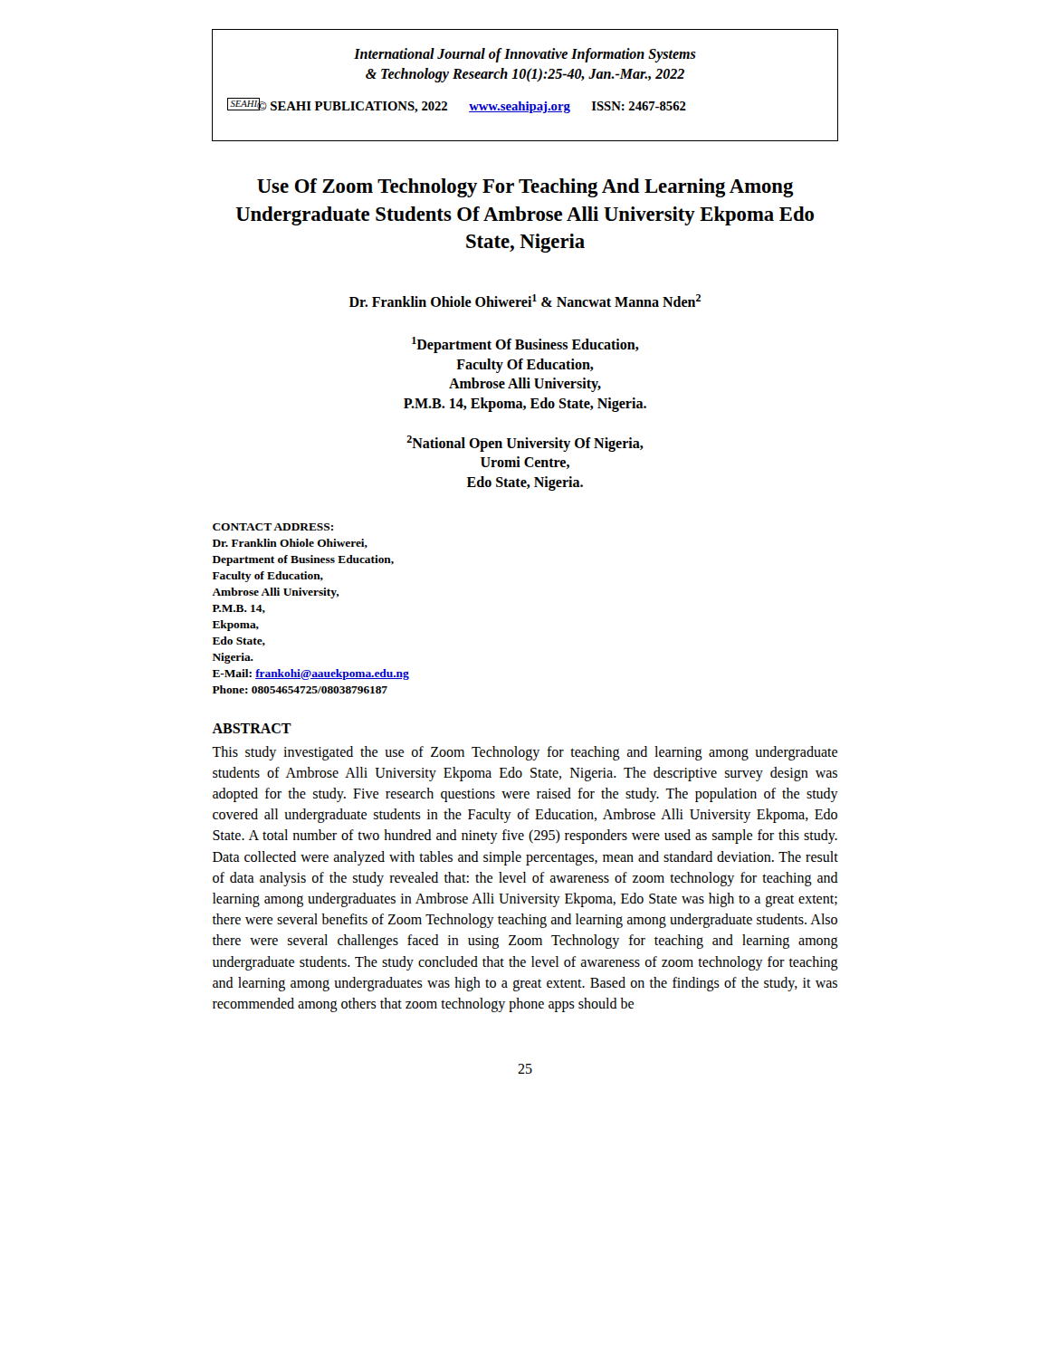International Journal of Innovative Information Systems
& Technology Research 10(1):25-40, Jan.-Mar., 2022
SEAHI© SEAHI PUBLICATIONS, 2022 www.seahipaj.org ISSN: 2467-8562
Use Of Zoom Technology For Teaching And Learning Among Undergraduate Students Of Ambrose Alli University Ekpoma Edo State, Nigeria
Dr. Franklin Ohiole Ohiwerei1 & Nancwat Manna Nden2
1Department Of Business Education,
Faculty Of Education,
Ambrose Alli University,
P.M.B. 14, Ekpoma, Edo State, Nigeria.
2National Open University Of Nigeria,
Uromi Centre,
Edo State, Nigeria.
CONTACT ADDRESS:
Dr. Franklin Ohiole Ohiwerei,
Department of Business Education,
Faculty of Education,
Ambrose Alli University,
P.M.B. 14,
Ekpoma,
Edo State,
Nigeria.
E-Mail: frankohi@aauekpoma.edu.ng
Phone: 08054654725/08038796187
ABSTRACT
This study investigated the use of Zoom Technology for teaching and learning among undergraduate students of Ambrose Alli University Ekpoma Edo State, Nigeria. The descriptive survey design was adopted for the study. Five research questions were raised for the study. The population of the study covered all undergraduate students in the Faculty of Education, Ambrose Alli University Ekpoma, Edo State. A total number of two hundred and ninety five (295) responders were used as sample for this study. Data collected were analyzed with tables and simple percentages, mean and standard deviation. The result of data analysis of the study revealed that: the level of awareness of zoom technology for teaching and learning among undergraduates in Ambrose Alli University Ekpoma, Edo State was high to a great extent; there were several benefits of Zoom Technology teaching and learning among undergraduate students. Also there were several challenges faced in using Zoom Technology for teaching and learning among undergraduate students. The study concluded that the level of awareness of zoom technology for teaching and learning among undergraduates was high to a great extent. Based on the findings of the study, it was recommended among others that zoom technology phone apps should be
25